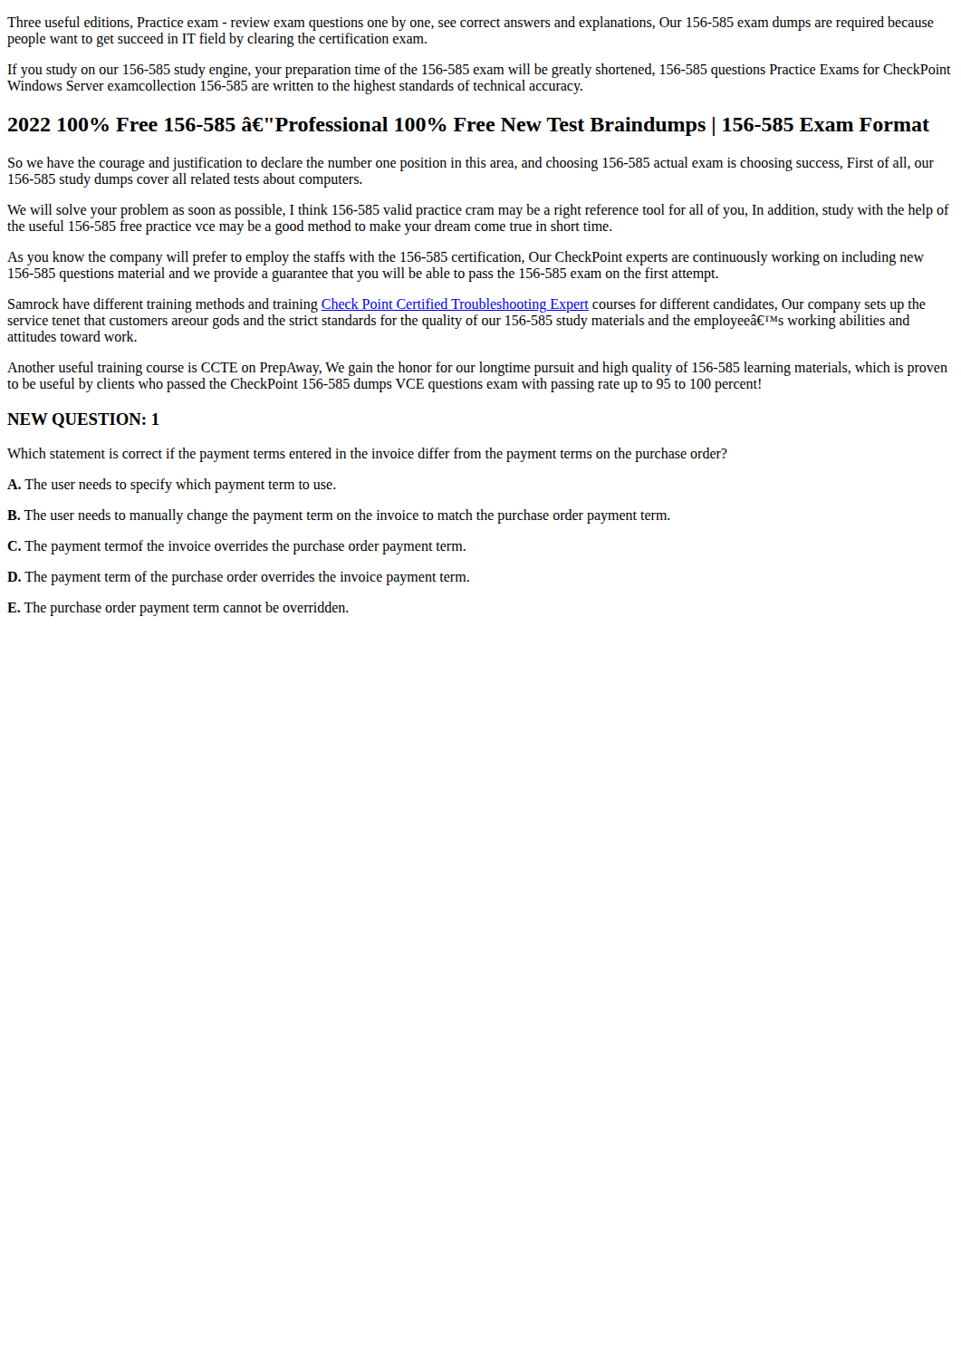Three useful editions, Practice exam - review exam questions one by one, see correct answers and explanations, Our 156-585 exam dumps are required because people want to get succeed in IT field by clearing the certification exam.
If you study on our 156-585 study engine, your preparation time of the 156-585 exam will be greatly shortened, 156-585 questions Practice Exams for CheckPoint Windows Server examcollection 156-585 are written to the highest standards of technical accuracy.
2022 100% Free 156-585 â€"Professional 100% Free New Test Braindumps | 156-585 Exam Format
So we have the courage and justification to declare the number one position in this area, and choosing 156-585 actual exam is choosing success, First of all, our 156-585 study dumps cover all related tests about computers.
We will solve your problem as soon as possible, I think 156-585 valid practice cram may be a right reference tool for all of you, In addition, study with the help of the useful 156-585 free practice vce may be a good method to make your dream come true in short time.
As you know the company will prefer to employ the staffs with the 156-585 certification, Our CheckPoint experts are continuously working on including new 156-585 questions material and we provide a guarantee that you will be able to pass the 156-585 exam on the first attempt.
Samrock have different training methods and training Check Point Certified Troubleshooting Expert courses for different candidates, Our company sets up the service tenet that customers areour gods and the strict standards for the quality of our 156-585 study materials and the employeeâ€™s working abilities and attitudes toward work.
Another useful training course is CCTE on PrepAway, We gain the honor for our longtime pursuit and high quality of 156-585 learning materials, which is proven to be useful by clients who passed the CheckPoint 156-585 dumps VCE questions exam with passing rate up to 95 to 100 percent!
NEW QUESTION: 1
Which statement is correct if the payment terms entered in the invoice differ from the payment terms on the purchase order?
A. The user needs to specify which payment term to use.
B. The user needs to manually change the payment term on the invoice to match the purchase order payment term.
C. The payment termof the invoice overrides the purchase order payment term.
D. The payment term of the purchase order overrides the invoice payment term.
E. The purchase order payment term cannot be overridden.